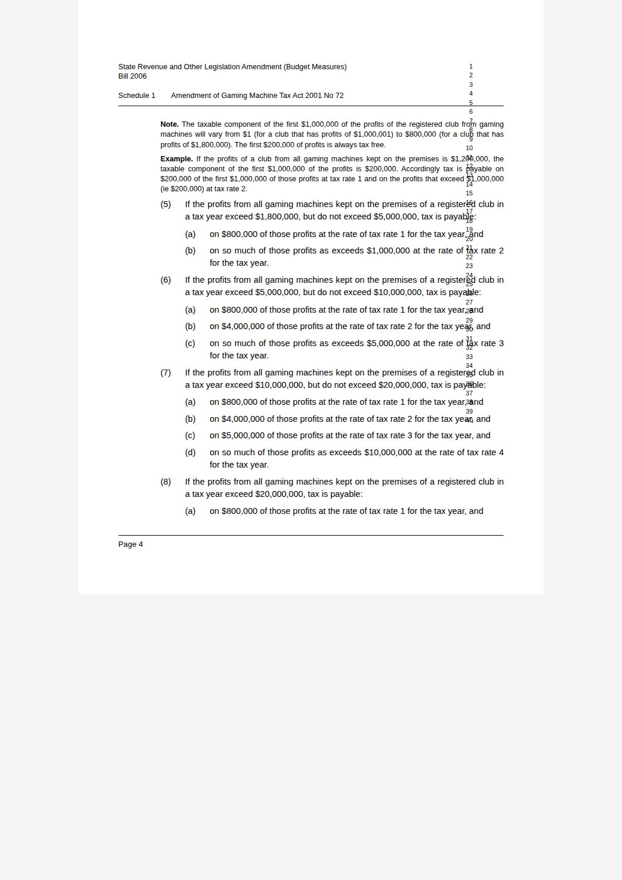State Revenue and Other Legislation Amendment (Budget Measures)
Bill 2006
Schedule 1
Amendment of Gaming Machine Tax Act 2001 No 72
Note. The taxable component of the first $1,000,000 of the profits of the registered club from gaming machines will vary from $1 (for a club that has profits of $1,000,001) to $800,000 (for a club that has profits of $1,800,000). The first $200,000 of profits is always tax free.
Example. If the profits of a club from all gaming machines kept on the premises is $1,200,000, the taxable component of the first $1,000,000 of the profits is $200,000. Accordingly tax is payable on $200,000 of the first $1,000,000 of those profits at tax rate 1 and on the profits that exceed $1,000,000 (ie $200,000) at tax rate 2.
(5)
If the profits from all gaming machines kept on the premises of a registered club in a tax year exceed $1,800,000, but do not exceed $5,000,000, tax is payable:
(a)
on $800,000 of those profits at the rate of tax rate 1 for the tax year, and
(b)
on so much of those profits as exceeds $1,000,000 at the rate of tax rate 2 for the tax year.
(6)
If the profits from all gaming machines kept on the premises of a registered club in a tax year exceed $5,000,000, but do not exceed $10,000,000, tax is payable:
(a)
on $800,000 of those profits at the rate of tax rate 1 for the tax year, and
(b)
on $4,000,000 of those profits at the rate of tax rate 2 for the tax year, and
(c)
on so much of those profits as exceeds $5,000,000 at the rate of tax rate 3 for the tax year.
(7)
If the profits from all gaming machines kept on the premises of a registered club in a tax year exceed $10,000,000, but do not exceed $20,000,000, tax is payable:
(a)
on $800,000 of those profits at the rate of tax rate 1 for the tax year, and
(b)
on $4,000,000 of those profits at the rate of tax rate 2 for the tax year, and
(c)
on $5,000,000 of those profits at the rate of tax rate 3 for the tax year, and
(d)
on so much of those profits as exceeds $10,000,000 at the rate of tax rate 4 for the tax year.
(8)
If the profits from all gaming machines kept on the premises of a registered club in a tax year exceed $20,000,000, tax is payable:
(a)
on $800,000 of those profits at the rate of tax rate 1 for the tax year, and
Page 4
1
2
3
4
5
6
7
8
9
10
11
12
13
14
15
16
17
18
19
20
21
22
23
24
25
26
27
28
29
30
31
32
33
34
35
36
37
38
39
40